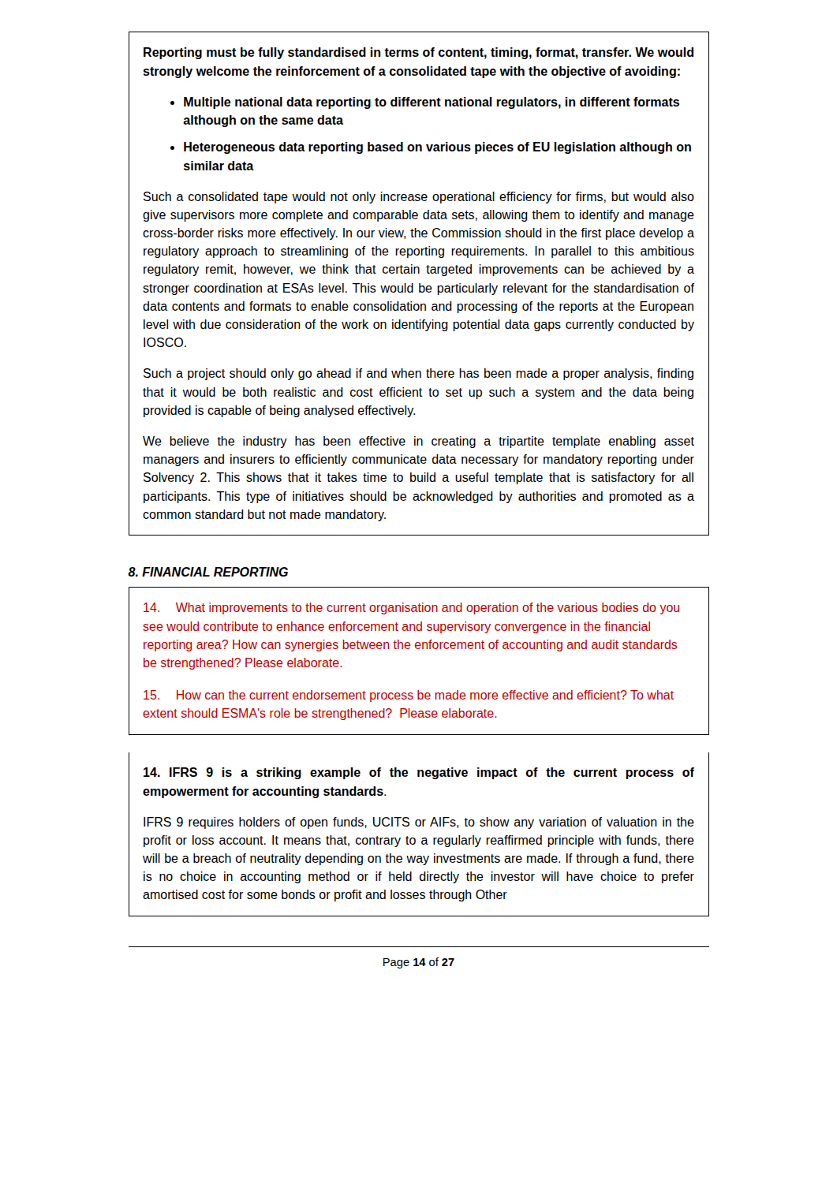Reporting must be fully standardised in terms of content, timing, format, transfer. We would strongly welcome the reinforcement of a consolidated tape with the objective of avoiding:
Multiple national data reporting to different national regulators, in different formats although on the same data
Heterogeneous data reporting based on various pieces of EU legislation although on similar data
Such a consolidated tape would not only increase operational efficiency for firms, but would also give supervisors more complete and comparable data sets, allowing them to identify and manage cross-border risks more effectively. In our view, the Commission should in the first place develop a regulatory approach to streamlining of the reporting requirements. In parallel to this ambitious regulatory remit, however, we think that certain targeted improvements can be achieved by a stronger coordination at ESAs level. This would be particularly relevant for the standardisation of data contents and formats to enable consolidation and processing of the reports at the European level with due consideration of the work on identifying potential data gaps currently conducted by IOSCO.
Such a project should only go ahead if and when there has been made a proper analysis, finding that it would be both realistic and cost efficient to set up such a system and the data being provided is capable of being analysed effectively.
We believe the industry has been effective in creating a tripartite template enabling asset managers and insurers to efficiently communicate data necessary for mandatory reporting under Solvency 2. This shows that it takes time to build a useful template that is satisfactory for all participants. This type of initiatives should be acknowledged by authorities and promoted as a common standard but not made mandatory.
8. FINANCIAL REPORTING
14. What improvements to the current organisation and operation of the various bodies do you see would contribute to enhance enforcement and supervisory convergence in the financial reporting area? How can synergies between the enforcement of accounting and audit standards be strengthened? Please elaborate.
15. How can the current endorsement process be made more effective and efficient? To what extent should ESMA's role be strengthened? Please elaborate.
14. IFRS 9 is a striking example of the negative impact of the current process of empowerment for accounting standards.
IFRS 9 requires holders of open funds, UCITS or AIFs, to show any variation of valuation in the profit or loss account. It means that, contrary to a regularly reaffirmed principle with funds, there will be a breach of neutrality depending on the way investments are made. If through a fund, there is no choice in accounting method or if held directly the investor will have choice to prefer amortised cost for some bonds or profit and losses through Other
Page 14 of 27